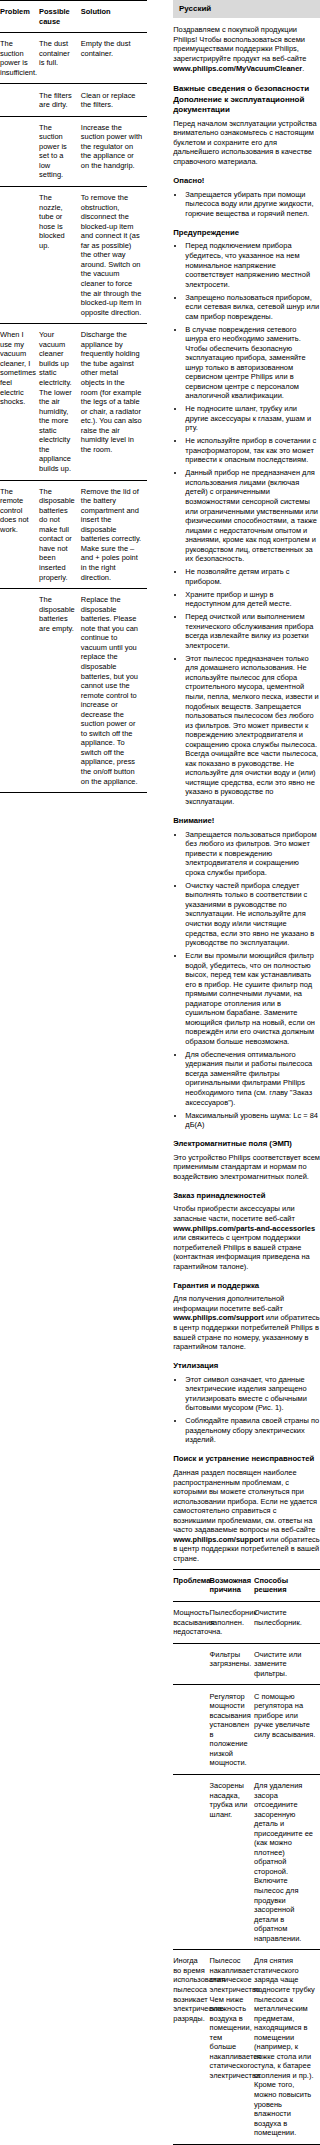| Problem | Possible cause | Solution |
| --- | --- | --- |
| The suction power is insufficient. | The dust container is full. | Empty the dust container. |
| | The filters are dirty. | Clean or replace the filters. |
| | The suction power is set to a low setting. | Increase the suction power with the regulator on the appliance or on the handgrip. |
| | The nozzle, tube or hose is blocked up. | To remove the obstruction, disconnect the blocked-up item and connect it (as far as possible) the other way around. Switch on the vacuum cleaner to force the air through the blocked-up item in opposite direction. |
| When I use my vacuum cleaner, I sometimes feel electric shocks. | Your vacuum cleaner builds up static electricity. The lower the air humidity, the more static electricity the appliance builds up. | Discharge the appliance by frequently holding the tube against other metal objects in the room (for example the legs of a table or chair, a radiator etc.). You can also raise the air humidity level in the room. |
| The remote control does not work. | The disposable batteries do not make full contact or have not been inserted properly. | Remove the lid of the battery compartment and insert the disposable batteries correctly. Make sure the – and + poles point in the right direction. |
| | The disposable batteries are empty. | Replace the disposable batteries. Please note that you can continue to vacuum until you replace the disposable batteries, but you cannot use the remote control to increase or decrease the suction power or to switch off the appliance. To switch off the appliance, press the on/off button on the appliance. |
Русский
Поздравляем с покупкой продукции Philips! Чтобы воспользоваться всеми преимуществами поддержки Philips, зарегистрируйте продукт на веб-сайте www.philips.com/MyVacuumCleaner.
Важные сведения о безопасности Дополнение к эксплуатационной документации
Перед началом эксплуатации устройства внимательно ознакомьтесь с настоящим буклетом и сохраните его для дальнейшего использования в качестве справочного материала.
Опасно!
Запрещается убирать при помощи пылесоса воду или другие жидкости, горючие вещества и горячий пепел.
Предупреждение
Перед подключением прибора убедитесь, что указанное на нем номинальное напряжение соответствует напряжению местной электросети.
Запрещено пользоваться прибором, если сетевая вилка, сетевой шнур или сам прибор повреждены.
В случае повреждения сетевого шнура его необходимо заменить. Чтобы обеспечить безопасную эксплуатацию прибора, заменяйте шнур только в авторизованном сервисном центре Philips или в сервисном центре с персоналом аналогичной квалификации.
Не подносите шланг, трубку или другие аксессуары к глазам, ушам и рту.
Не используйте прибор в сочетании с трансформатором, так как это может привести к опасным последствиям.
Данный прибор не предназначен для использования лицами (включая детей) с ограниченными возможностями сенсорной системы или ограниченными умственными или физическими способностями, а также лицами с недостаточным опытом и знаниями, кроме как под контролем и руководством лиц, ответственных за их безопасность.
Не позволяйте детям играть с прибором.
Храните прибор и шнур в недоступном для детей месте.
Перед очисткой или выполнением технического обслуживания прибора всегда извлекайте вилку из розетки электросети.
Этот пылесос предназначен только для домашнего использования. Не используйте пылесос для сбора строительного мусора, цементной пыли, пепла, мелкого песка, извести и подобных веществ. Запрещается пользоваться пылесосом без любого из фильтров. Это может привести к повреждению электродвигателя и сокращению срока службы пылесоса. Всегда очищайте все части пылесоса, как показано в руководстве. Не используйте для очистки воду и (или) чистящие средства, если это явно не указано в руководстве по эксплуатации.
Внимание!
Запрещается пользоваться прибором без любого из фильтров. Это может привести к повреждению электродвигателя и сокращению срока службы прибора.
Очистку частей прибора следует выполнять только в соответствии с указаниями в руководстве по эксплуатации. Не используйте для очистки воду и/или чистящие средства, если это явно не указано в руководстве по эксплуатации.
Если вы промыли моющийся фильтр водой, убедитесь, что он полностью высох, перед тем как устанавливать его в прибор. Не сушите фильтр под прямыми солнечными лучами, на радиаторе отопления или в сушильном барабане. Замените моющийся фильтр на новый, если он повреждён или его очистка должным образом больше невозможна.
Для обеспечения оптимального удержания пыли и работы пылесоса всегда заменяйте фильтры оригинальными фильтрами Philips необходимого типа (см. главу "Заказ аксессуаров").
Максимальный уровень шума: Lc = 84 дБ(A)
Электромагнитные поля (ЭМП)
Это устройство Philips соответствует всем применимым стандартам и нормам по воздействию электромагнитных полей.
Заказ принадлежностей
Чтобы приобрести аксессуары или запасные части, посетите веб-сайт www.philips.com/parts-and-accessories или свяжитесь с центром поддержки потребителей Philips в вашей стране (контактная информация приведена на гарантийном талоне).
Гарантия и поддержка
Для получения дополнительной информации посетите веб-сайт www.philips.com/support или обратитесь в центр поддержки потребителей Philips в вашей стране по номеру, указанному в гарантийном талоне.
Утилизация
Этот символ означает, что данные электрические изделия запрещено утилизировать вместе с обычными бытовыми мусором (Рис. 1).
Соблюдайте правила своей страны по раздельному сбору электрических изделий.
Поиск и устранение неисправностей
Данная раздел посвящен наиболее распространенным проблемам, с которыми вы можете столкнуться при использовании прибора. Если не удается самостоятельно справиться с возникшими проблемами, см. ответы на часто задаваемые вопросы на веб-сайте www.philips.com/support или обратитесь в центр поддержки потребителей в вашей стране.
| Проблема | Возможная причина | Способы решения |
| --- | --- | --- |
| Мощность всасывания недостаточна. | Пылесборник заполнен. | Очистите пылесборник. |
| | Фильтры загрязнены. | Очистите или замените фильтры. |
| | Регулятор мощности всасывания установлен в положение низкой мощности. | С помощью регулятора на приборе или ручке увеличьте силу всасывания. |
| | Засорены насадка, трубка или шланг. | Для удаления засора отсоедините засоренную деталь и присоедините ее (как можно плотнее) обратной стороной. Включите пылесос для продувки засоренной детали в обратном направлении. |
| Иногда во время использования пылесоса возникает электрические разряды. | Пылесос накапливает статическое электричество. Чем ниже влажность воздуха в помещении, тем больше накапливается статического электричества. | Для снятия статического заряда чаще подносите трубку пылесоса к металлическим предметам, находящимся в помещении (например, к ножке стола или стула, к батарее отопления и пр.). Кроме того, можно повысить уровень влажности воздуха в помещении. |